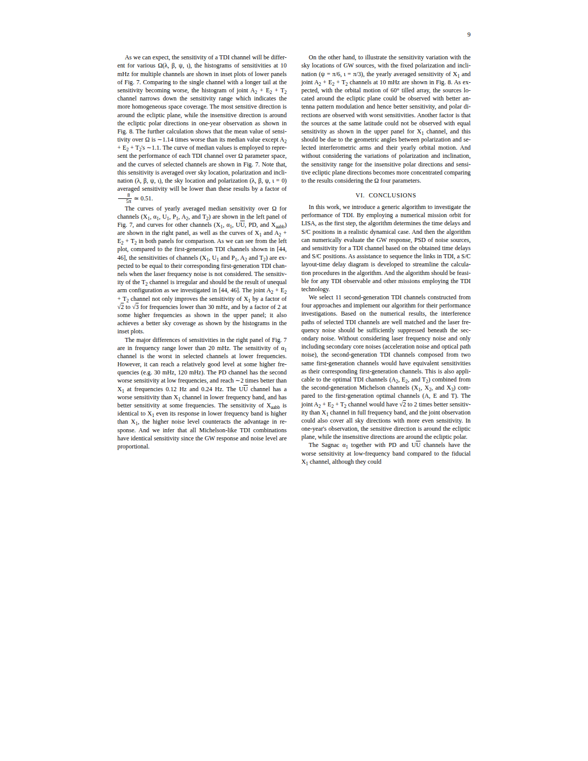9
As we can expect, the sensitivity of a TDI channel will be different for various Ω(λ, β, ψ, ι), the histograms of sensitivities at 10 mHz for multiple channels are shown in inset plots of lower panels of Fig. 7. Comparing to the single channel with a longer tail at the sensitivity becoming worse, the histogram of joint A2 + E2 + T2 channel narrows down the sensitivity range which indicates the more homogeneous space coverage. The most sensitive direction is around the ecliptic plane, while the insensitive direction is around the ecliptic polar directions in one-year observation as shown in Fig. 8. The further calculation shows that the mean value of sensitivity over Ω is ∼1.14 times worse than its median value except A2 + E2 + T2's ∼1.1. The curve of median values is employed to represent the performance of each TDI channel over Ω parameter space, and the curves of selected channels are shown in Fig. 7. Note that, this sensitivity is averaged over sky location, polarization and inclination (λ, β, ψ, ι), the sky location and polarization (λ, β, ψ, ι = 0) averaged sensitivity will be lower than these results by a factor of 85π ≃ 0.51.
The curves of yearly averaged median sensitivity over Ω for channels (X1, α1, U1, P1, A2, and T2) are shown in the left panel of Fig. 7, and curves for other channels (X1, α1, UU, PD, and Xaabb) are shown in the right panel, as well as the curves of X1 and A2 + E2 + T2 in both panels for comparison. As we can see from the left plot, compared to the first-generation TDI channels shown in [44, 46], the sensitivities of channels (X1, U1 and P1, A2 and T2) are expected to be equal to their corresponding first-generation TDI channels when the laser frequency noise is not considered. The sensitivity of the T2 channel is irregular and should be the result of unequal arm configuration as we investigated in [44, 46]. The joint A2 + E2 + T2 channel not only improves the sensitivity of X1 by a factor of √2 to √3 for frequencies lower than 30 mHz, and by a factor of 2 at some higher frequencies as shown in the upper panel; it also achieves a better sky coverage as shown by the histograms in the inset plots.
The major differences of sensitivities in the right panel of Fig. 7 are in frequency range lower than 20 mHz. The sensitivity of α1 channel is the worst in selected channels at lower frequencies. However, it can reach a relatively good level at some higher frequencies (e.g. 30 mHz, 120 mHz). The PD channel has the second worse sensitivity at low frequencies, and reach ∼2 times better than X1 at frequencies 0.12 Hz and 0.24 Hz. The UU channel has a worse sensitivity than X1 channel in lower frequency band, and has better sensitivity at some frequencies. The sensitivity of Xaabb is identical to X1 even its response in lower frequency band is higher than X1, the higher noise level counteracts the advantage in response. And we infer that all Michelson-like TDI combinations have identical sensitivity since the GW response and noise level are proportional.
On the other hand, to illustrate the sensitivity variation with the sky locations of GW sources, with the fixed polarization and inclination (ψ = π/6, ι = π/3), the yearly averaged sensitivity of X1 and joint A2 + E2 + T2 channels at 10 mHz are shown in Fig. 8. As expected, with the orbital motion of 60° tilled array, the sources located around the ecliptic plane could be observed with better antenna pattern modulation and hence better sensitivity, and polar directions are observed with worst sensitivities. Another factor is that the sources at the same latitude could not be observed with equal sensitivity as shown in the upper panel for X1 channel, and this should be due to the geometric angles between polarization and selected interferometric arms and their yearly orbital motion. And without considering the variations of polarization and inclination, the sensitivity range for the insensitive polar directions and sensitive ecliptic plane directions becomes more concentrated comparing to the results considering the Ω four parameters.
VI. CONCLUSIONS
In this work, we introduce a generic algorithm to investigate the performance of TDI. By employing a numerical mission orbit for LISA, as the first step, the algorithm determines the time delays and S/C positions in a realistic dynamical case. And then the algorithm can numerically evaluate the GW response, PSD of noise sources, and sensitivity for a TDI channel based on the obtained time delays and S/C positions. As assistance to sequence the links in TDI, a S/C layout-time delay diagram is developed to streamline the calculation procedures in the algorithm. And the algorithm should be feasible for any TDI observable and other missions employing the TDI technology.
We select 11 second-generation TDI channels constructed from four approaches and implement our algorithm for their performance investigations. Based on the numerical results, the interference paths of selected TDI channels are well matched and the laser frequency noise should be sufficiently suppressed beneath the secondary noise. Without considering laser frequency noise and only including secondary core noises (acceleration noise and optical path noise), the second-generation TDI channels composed from two same first-generation channels would have equivalent sensitivities as their corresponding first-generation channels. This is also applicable to the optimal TDI channels (A2, E2, and T2) combined from the second-generation Michelson channels (X1, X2, and X3) compared to the first-generation optimal channels (A, E and T). The joint A2 + E2 + T2 channel would have √2 to 2 times better sensitivity than X1 channel in full frequency band, and the joint observation could also cover all sky directions with more even sensitivity. In one-year's observation, the sensitive direction is around the ecliptic plane, while the insensitive directions are around the ecliptic polar.
The Sagnac α1 together with PD and UU channels have the worse sensitivity at low-frequency band compared to the fiducial X1 channel, although they could